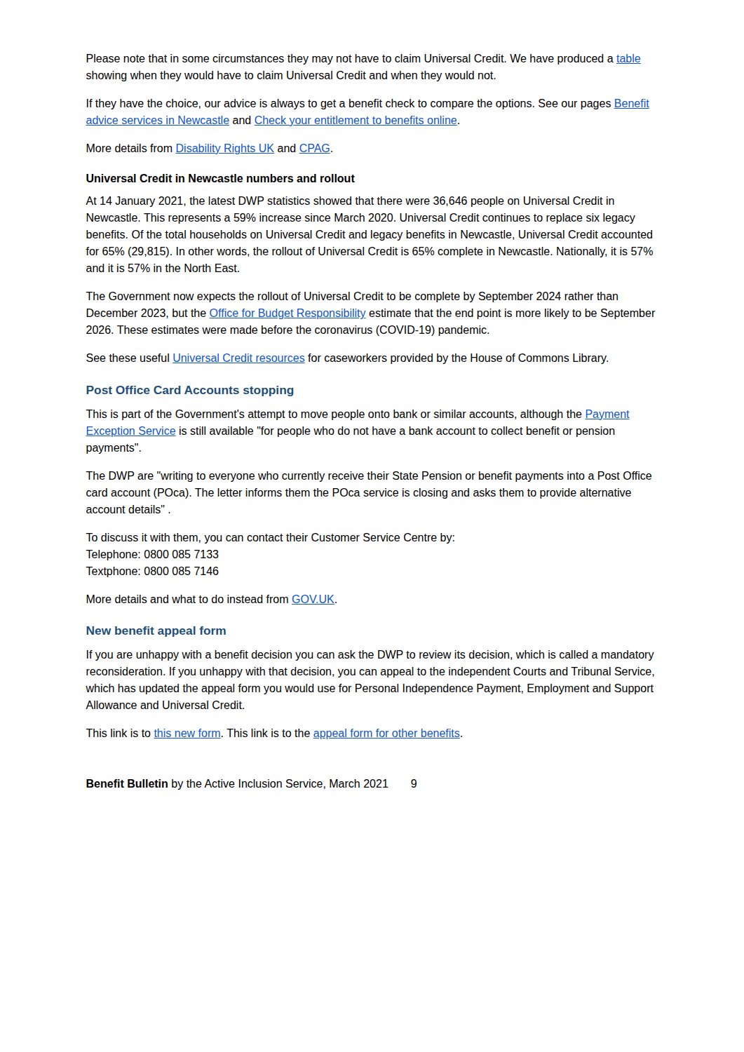Please note that in some circumstances they may not have to claim Universal Credit. We have produced a table showing when they would have to claim Universal Credit and when they would not.
If they have the choice, our advice is always to get a benefit check to compare the options. See our pages Benefit advice services in Newcastle and Check your entitlement to benefits online.
More details from Disability Rights UK and CPAG.
Universal Credit in Newcastle numbers and rollout
At 14 January 2021, the latest DWP statistics showed that there were 36,646 people on Universal Credit in Newcastle. This represents a 59% increase since March 2020. Universal Credit continues to replace six legacy benefits. Of the total households on Universal Credit and legacy benefits in Newcastle, Universal Credit accounted for 65% (29,815). In other words, the rollout of Universal Credit is 65% complete in Newcastle. Nationally, it is 57% and it is 57% in the North East.
The Government now expects the rollout of Universal Credit to be complete by September 2024 rather than December 2023, but the Office for Budget Responsibility estimate that the end point is more likely to be September 2026. These estimates were made before the coronavirus (COVID-19) pandemic.
See these useful Universal Credit resources for caseworkers provided by the House of Commons Library.
Post Office Card Accounts stopping
This is part of the Government's attempt to move people onto bank or similar accounts, although the Payment Exception Service is still available "for people who do not have a bank account to collect benefit or pension payments".
The DWP are "writing to everyone who currently receive their State Pension or benefit payments into a Post Office card account (POca). The letter informs them the POca service is closing and asks them to provide alternative account details" .
To discuss it with them, you can contact their Customer Service Centre by:
Telephone: 0800 085 7133
Textphone: 0800 085 7146
More details and what to do instead from GOV.UK.
New benefit appeal form
If you are unhappy with a benefit decision you can ask the DWP to review its decision, which is called a mandatory reconsideration. If you unhappy with that decision, you can appeal to the independent Courts and Tribunal Service, which has updated the appeal form you would use for Personal Independence Payment, Employment and Support Allowance and Universal Credit.
This link is to this new form. This link is to the appeal form for other benefits.
Benefit Bulletin by the Active Inclusion Service, March 20219